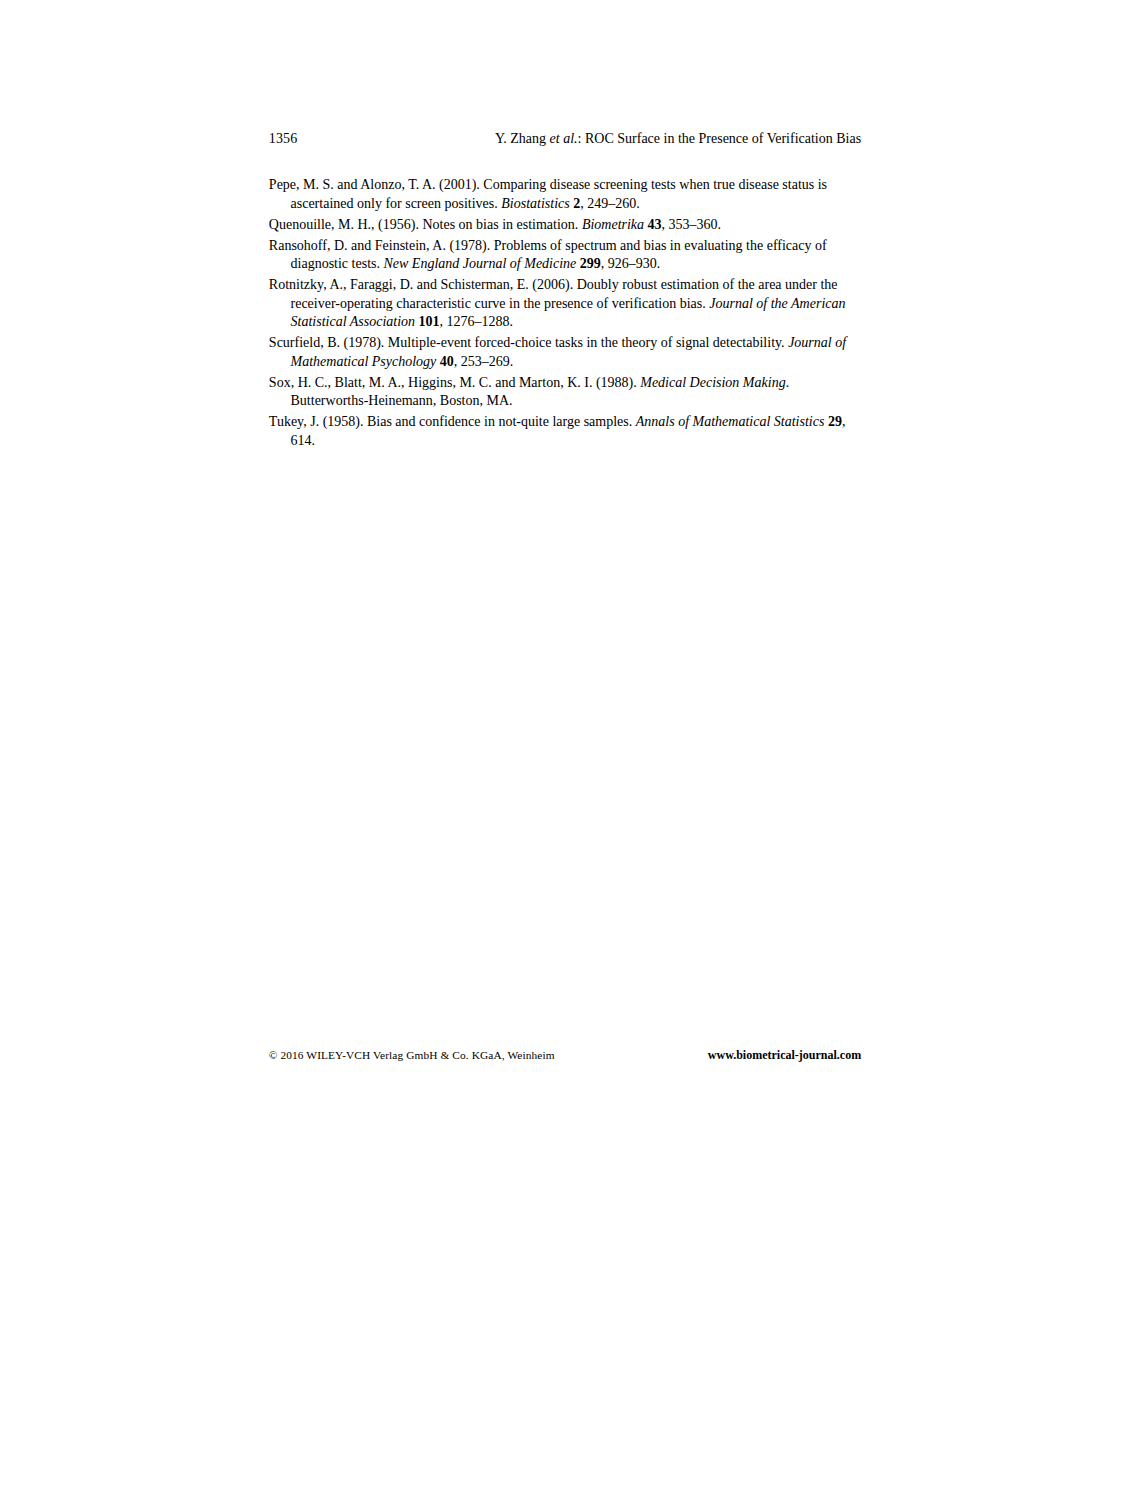1356
Y. Zhang et al.: ROC Surface in the Presence of Verification Bias
Pepe, M. S. and Alonzo, T. A. (2001). Comparing disease screening tests when true disease status is ascertained only for screen positives. Biostatistics 2, 249–260.
Quenouille, M. H., (1956). Notes on bias in estimation. Biometrika 43, 353–360.
Ransohoff, D. and Feinstein, A. (1978). Problems of spectrum and bias in evaluating the efficacy of diagnostic tests. New England Journal of Medicine 299, 926–930.
Rotnitzky, A., Faraggi, D. and Schisterman, E. (2006). Doubly robust estimation of the area under the receiver-operating characteristic curve in the presence of verification bias. Journal of the American Statistical Association 101, 1276–1288.
Scurfield, B. (1978). Multiple-event forced-choice tasks in the theory of signal detectability. Journal of Mathematical Psychology 40, 253–269.
Sox, H. C., Blatt, M. A., Higgins, M. C. and Marton, K. I. (1988). Medical Decision Making. Butterworths-Heinemann, Boston, MA.
Tukey, J. (1958). Bias and confidence in not-quite large samples. Annals of Mathematical Statistics 29, 614.
© 2016 WILEY-VCH Verlag GmbH & Co. KGaA, Weinheim
www.biometrical-journal.com